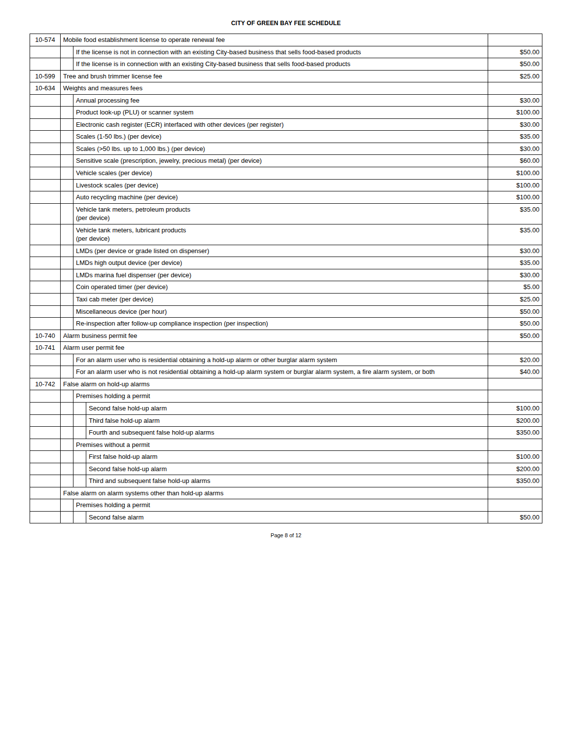CITY OF GREEN BAY FEE SCHEDULE
| 10-574 | Mobile food establishment license to operate renewal fee | |
| | | If the license is not in connection with an existing City-based business that sells food-based products | $50.00 |
| | | If the license is in connection with an existing City-based business that sells food-based products | $50.00 |
| 10-599 | Tree and brush trimmer license fee | $25.00 |
| 10-634 | Weights and measures fees | |
| | | Annual processing fee | $30.00 |
| | | Product look-up (PLU) or scanner system | $100.00 |
| | | Electronic cash register (ECR) interfaced with other devices (per register) | $30.00 |
| | | Scales (1-50 lbs.) (per device) | $35.00 |
| | | Scales (>50 lbs. up to 1,000 lbs.) (per device) | $30.00 |
| | | Sensitive scale (prescription, jewelry, precious metal) (per device) | $60.00 |
| | | Vehicle scales (per device) | $100.00 |
| | | Livestock scales (per device) | $100.00 |
| | | Auto recycling machine (per device) | $100.00 |
| | | Vehicle tank meters, petroleum products (per device) | $35.00 |
| | | Vehicle tank meters, lubricant products (per device) | $35.00 |
| | | LMDs (per device or grade listed on dispenser) | $30.00 |
| | | LMDs high output device (per device) | $35.00 |
| | | LMDs marina fuel dispenser (per device) | $30.00 |
| | | Coin operated timer (per device) | $5.00 |
| | | Taxi cab meter (per device) | $25.00 |
| | | Miscellaneous device (per hour) | $50.00 |
| | | Re-inspection after follow-up compliance inspection (per inspection) | $50.00 |
| 10-740 | Alarm business permit fee | $50.00 |
| 10-741 | Alarm user permit fee | |
| | | For an alarm user who is residential obtaining a hold-up alarm or other burglar alarm system | $20.00 |
| | | For an alarm user who is not residential obtaining a hold-up alarm system or burglar alarm system, a fire alarm system, or both | $40.00 |
| 10-742 | False alarm on hold-up alarms | |
| | | Premises holding a permit | |
| | | | Second false hold-up alarm | $100.00 |
| | | | Third false hold-up alarm | $200.00 |
| | | | Fourth and subsequent false hold-up alarms | $350.00 |
| | | Premises without a permit | |
| | | | First false hold-up alarm | $100.00 |
| | | | Second false hold-up alarm | $200.00 |
| | | | Third and subsequent false hold-up alarms | $350.00 |
| | False alarm on alarm systems other than hold-up alarms | |
| | | Premises holding a permit | |
| | | | Second false alarm | $50.00 |
Page 8 of 12